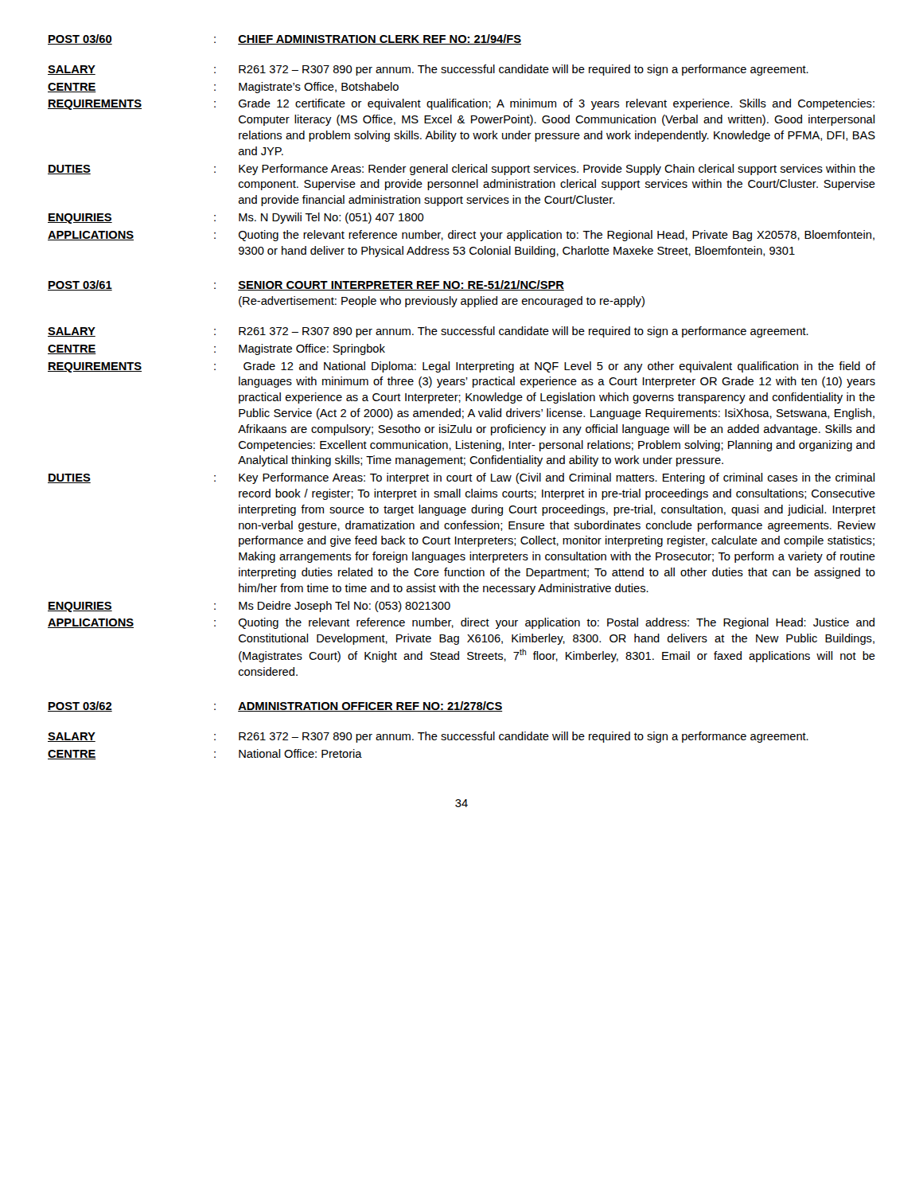| POST 03/60 | : | CHIEF ADMINISTRATION CLERK REF NO: 21/94/FS |
| SALARY | : | R261 372 – R307 890 per annum. The successful candidate will be required to sign a performance agreement. |
| CENTRE | : | Magistrate’s Office, Botshabelo |
| REQUIREMENTS | : | Grade 12 certificate or equivalent qualification; A minimum of 3 years relevant experience. Skills and Competencies: Computer literacy (MS Office, MS Excel & PowerPoint). Good Communication (Verbal and written). Good interpersonal relations and problem solving skills. Ability to work under pressure and work independently. Knowledge of PFMA, DFI, BAS and JYP. |
| DUTIES | : | Key Performance Areas: Render general clerical support services. Provide Supply Chain clerical support services within the component. Supervise and provide personnel administration clerical support services within the Court/Cluster. Supervise and provide financial administration support services in the Court/Cluster. |
| ENQUIRIES | : | Ms. N Dywili Tel No: (051) 407 1800 |
| APPLICATIONS | : | Quoting the relevant reference number, direct your application to: The Regional Head, Private Bag X20578, Bloemfontein, 9300 or hand deliver to Physical Address 53 Colonial Building, Charlotte Maxeke Street, Bloemfontein, 9301 |
| POST 03/61 | : | SENIOR COURT INTERPRETER REF NO: RE-51/21/NC/SPR (Re-advertisement: People who previously applied are encouraged to re-apply) |
| SALARY | : | R261 372 – R307 890 per annum. The successful candidate will be required to sign a performance agreement. |
| CENTRE | : | Magistrate Office: Springbok |
| REQUIREMENTS | : | Grade 12 and National Diploma: Legal Interpreting at NQF Level 5 or any other equivalent qualification in the field of languages with minimum of three (3) years’ practical experience as a Court Interpreter OR Grade 12 with ten (10) years practical experience as a Court Interpreter; Knowledge of Legislation which governs transparency and confidentiality in the Public Service (Act 2 of 2000) as amended; A valid drivers’ license. Language Requirements: IsiXhosa, Setswana, English, Afrikaans are compulsory; Sesotho or isiZulu or proficiency in any official language will be an added advantage. Skills and Competencies: Excellent communication, Listening, Inter- personal relations; Problem solving; Planning and organizing and Analytical thinking skills; Time management; Confidentiality and ability to work under pressure. |
| DUTIES | : | Key Performance Areas: To interpret in court of Law (Civil and Criminal matters. Entering of criminal cases in the criminal record book / register; To interpret in small claims courts; Interpret in pre-trial proceedings and consultations; Consecutive interpreting from source to target language during Court proceedings, pre-trial, consultation, quasi and judicial. Interpret non-verbal gesture, dramatization and confession; Ensure that subordinates conclude performance agreements. Review performance and give feed back to Court Interpreters; Collect, monitor interpreting register, calculate and compile statistics; Making arrangements for foreign languages interpreters in consultation with the Prosecutor; To perform a variety of routine interpreting duties related to the Core function of the Department; To attend to all other duties that can be assigned to him/her from time to time and to assist with the necessary Administrative duties. |
| ENQUIRIES | : | Ms Deidre Joseph Tel No: (053) 8021300 |
| APPLICATIONS | : | Quoting the relevant reference number, direct your application to: Postal address: The Regional Head: Justice and Constitutional Development, Private Bag X6106, Kimberley, 8300. OR hand delivers at the New Public Buildings, (Magistrates Court) of Knight and Stead Streets, 7 th floor, Kimberley, 8301. Email or faxed applications will not be considered. |
| POST 03/62 | : | ADMINISTRATION OFFICER REF NO: 21/278/CS |
| SALARY | : | R261 372 – R307 890 per annum. The successful candidate will be required to sign a performance agreement. |
| CENTRE | : | National Office: Pretoria |
34